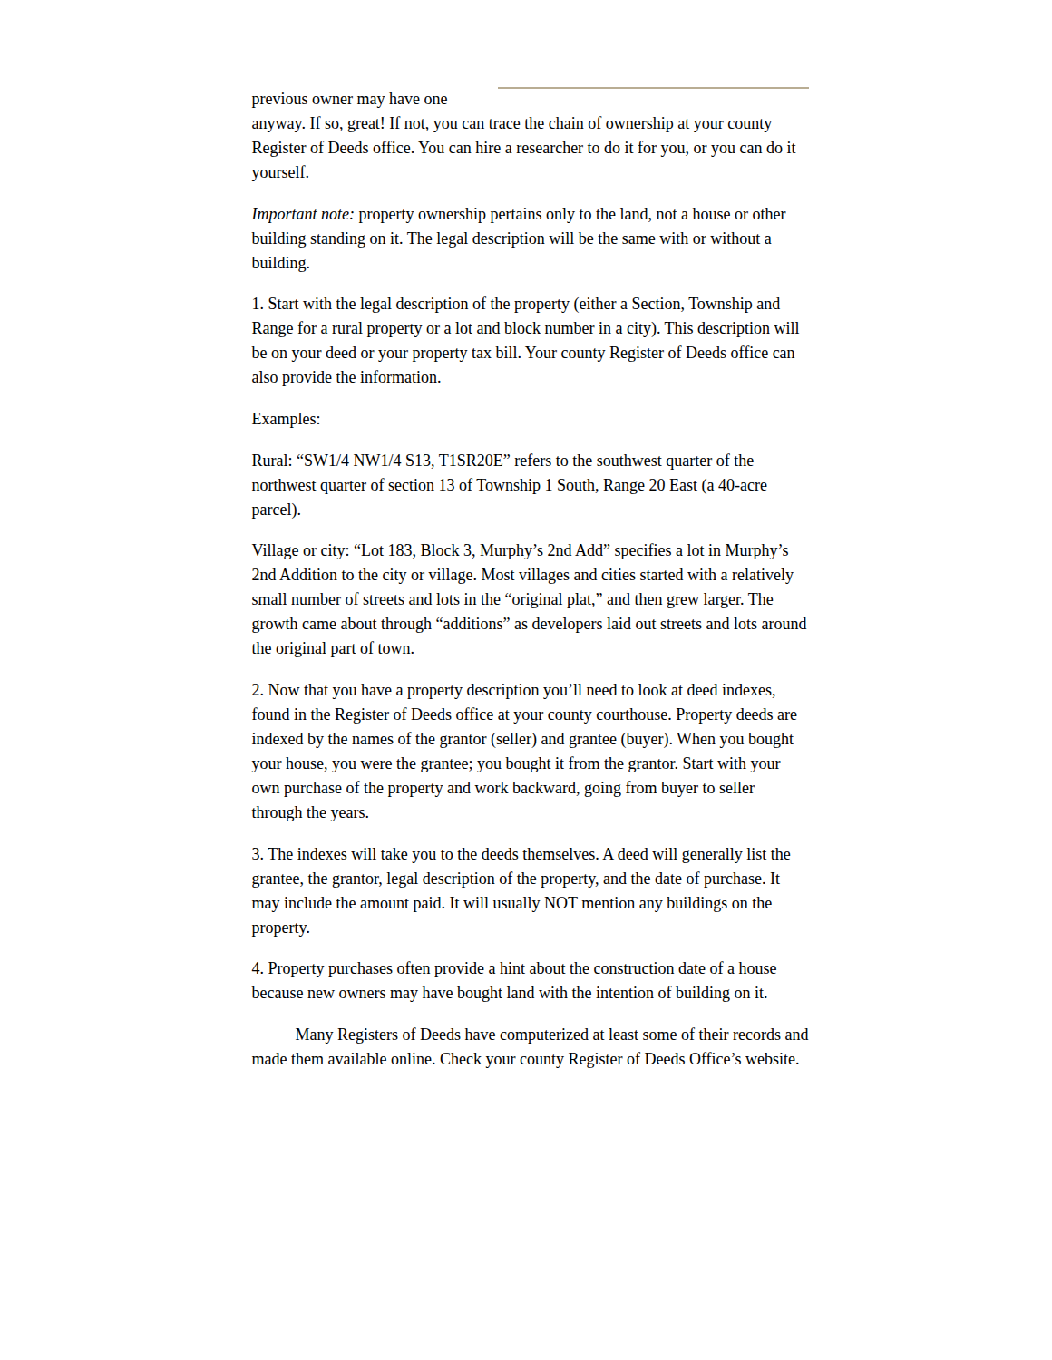previous owner may have one anyway. If so, great! If not, you can trace the chain of ownership at your county Register of Deeds office. You can hire a researcher to do it for you, or you can do it yourself.
Important note: property ownership pertains only to the land, not a house or other building standing on it. The legal description will be the same with or without a building.
1. Start with the legal description of the property (either a Section, Township and Range for a rural property or a lot and block number in a city). This description will be on your deed or your property tax bill. Your county Register of Deeds office can also provide the information.
Examples:
Rural: “SW1/4 NW1/4 S13, T1SR20E” refers to the southwest quarter of the northwest quarter of section 13 of Township 1 South, Range 20 East (a 40-acre parcel).
Village or city: “Lot 183, Block 3, Murphy’s 2nd Add” specifies a lot in Murphy’s 2nd Addition to the city or village. Most villages and cities started with a relatively small number of streets and lots in the “original plat,” and then grew larger. The growth came about through “additions” as developers laid out streets and lots around the original part of town.
2. Now that you have a property description you’ll need to look at deed indexes, found in the Register of Deeds office at your county courthouse. Property deeds are indexed by the names of the grantor (seller) and grantee (buyer). When you bought your house, you were the grantee; you bought it from the grantor. Start with your own purchase of the property and work backward, going from buyer to seller through the years.
3. The indexes will take you to the deeds themselves. A deed will generally list the grantee, the grantor, legal description of the property, and the date of purchase. It may include the amount paid. It will usually NOT mention any buildings on the property.
4. Property purchases often provide a hint about the construction date of a house because new owners may have bought land with the intention of building on it.
Many Registers of Deeds have computerized at least some of their records and made them available online. Check your county Register of Deeds Office’s website.